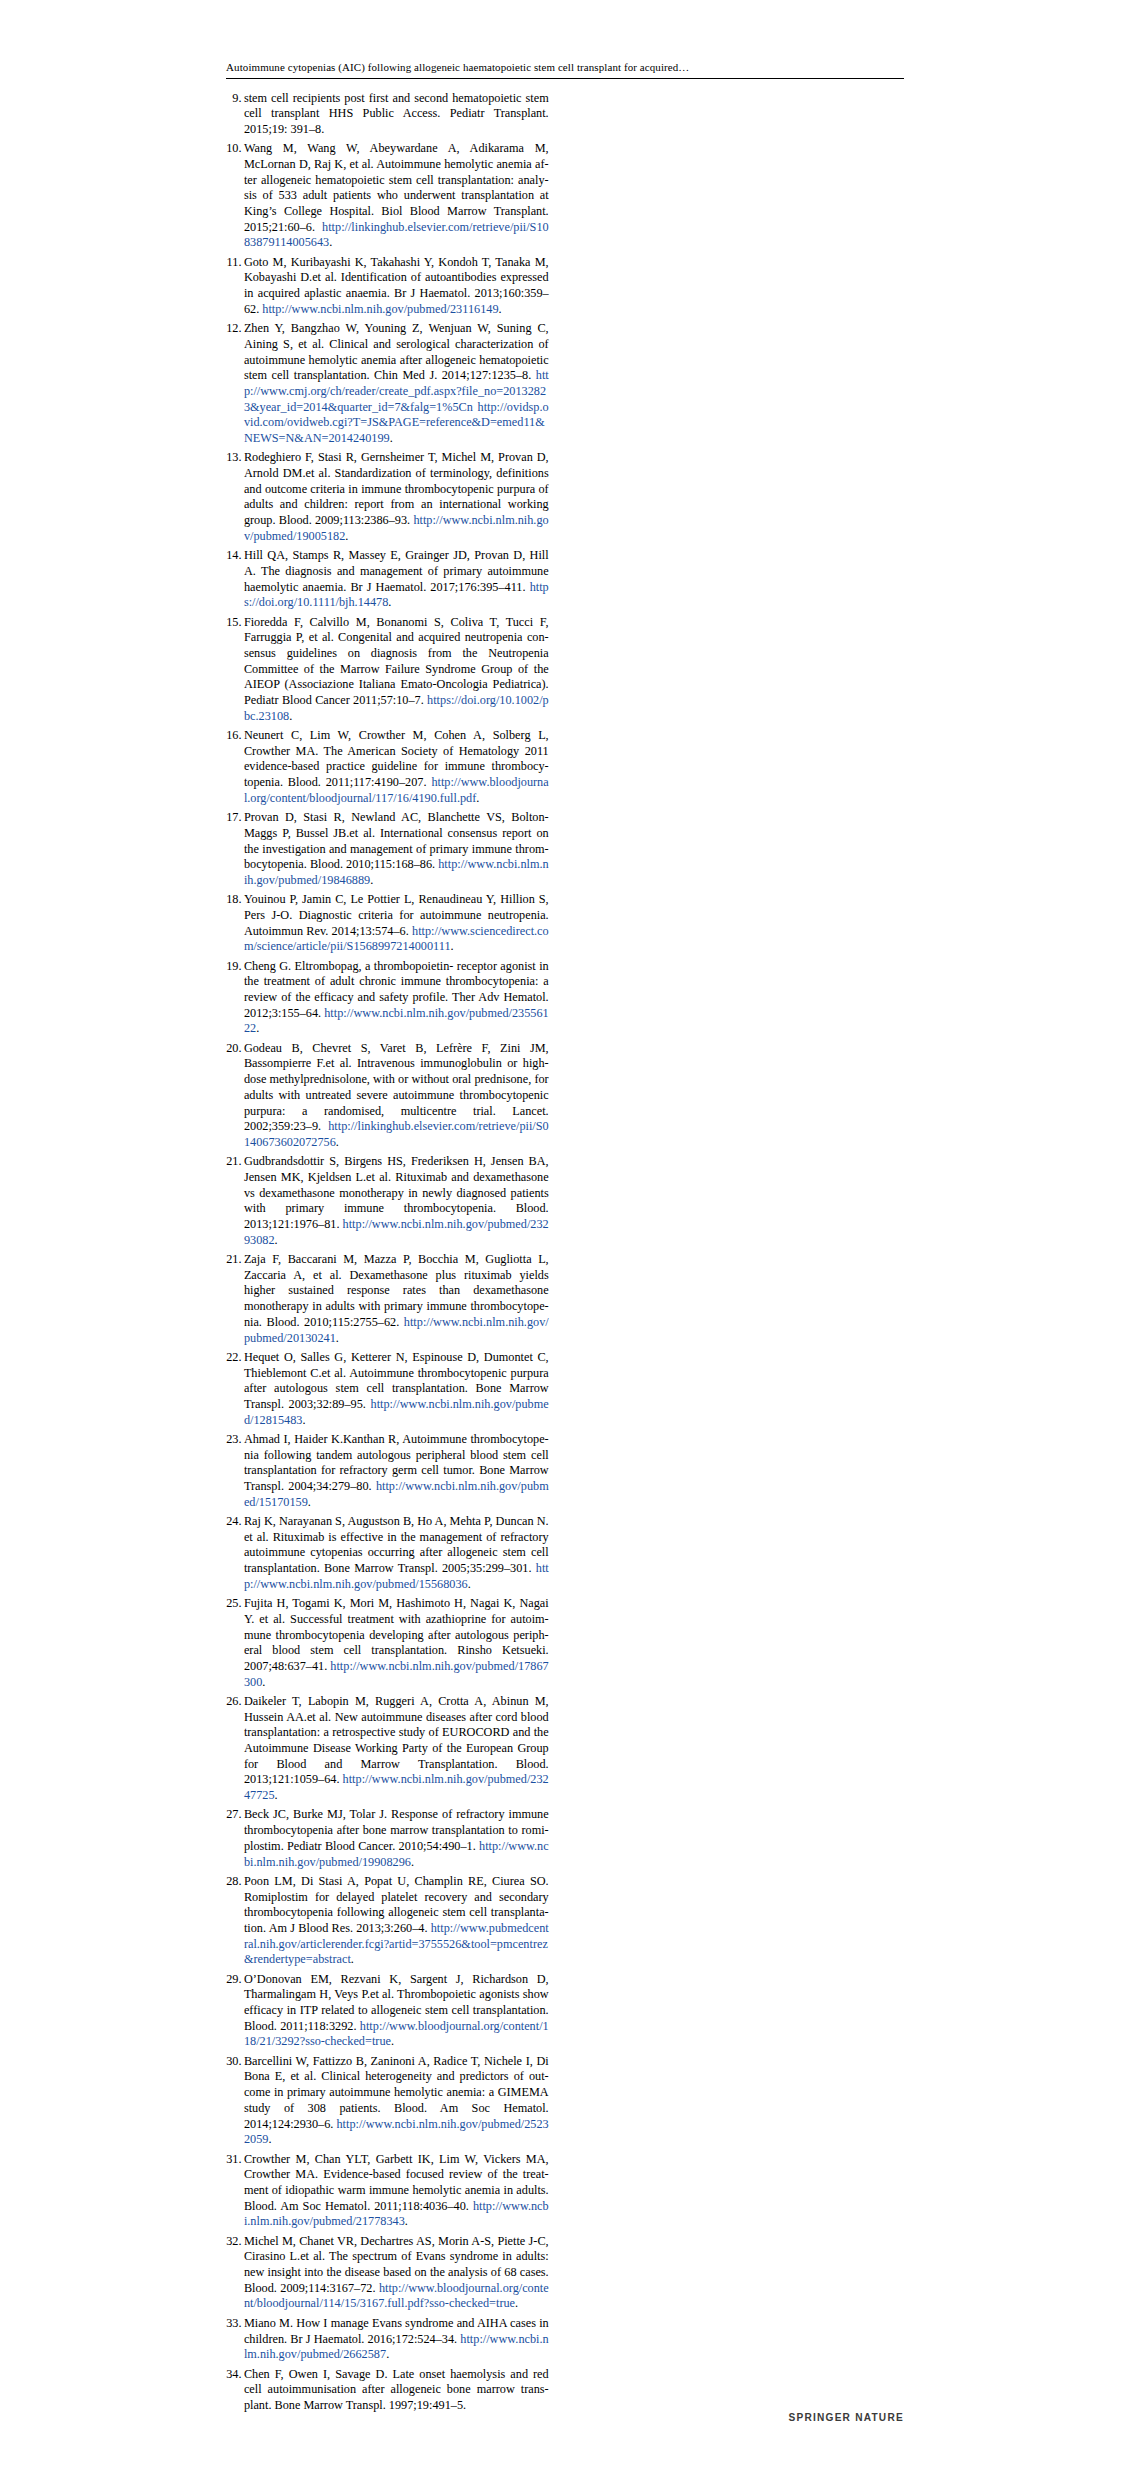Autoimmune cytopenias (AIC) following allogeneic haematopoietic stem cell transplant for acquired…
stem cell recipients post first and second hematopoietic stem cell transplant HHS Public Access. Pediatr Transplant. 2015;19: 391–8.
Wang M, Wang W, Abeywardane A, Adikarama M, McLornan D, Raj K, et al. Autoimmune hemolytic anemia after allogeneic hematopoietic stem cell transplantation: analysis of 533 adult patients who underwent transplantation at King’s College Hospital. Biol Blood Marrow Transplant. 2015;21:60–6. http://linkinghub.elsevier.com/retrieve/pii/S1083879114005643.
Goto M, Kuribayashi K, Takahashi Y, Kondoh T, Tanaka M, Kobayashi D.et al. Identification of autoantibodies expressed in acquired aplastic anaemia. Br J Haematol. 2013;160:359–62. http://www.ncbi.nlm.nih.gov/pubmed/23116149.
Zhen Y, Bangzhao W, Youning Z, Wenjuan W, Suning C, Aining S, et al. Clinical and serological characterization of autoimmune hemolytic anemia after allogeneic hematopoietic stem cell transplantation. Chin Med J. 2014;127:1235–8. http://www.cmj.org/ch/reader/create_pdf.aspx?file_no=20132823&year_id=2014&quarter_id=7&falg=1%5Cn http://ovidsp.ovid.com/ovidweb.cgi?T=JS&PAGE=reference&D=emed11&NEWS=N&AN=2014240199.
Rodeghiero F, Stasi R, Gernsheimer T, Michel M, Provan D, Arnold DM.et al. Standardization of terminology, definitions and outcome criteria in immune thrombocytopenic purpura of adults and children: report from an international working group. Blood. 2009;113:2386–93. http://www.ncbi.nlm.nih.gov/pubmed/19005182.
Hill QA, Stamps R, Massey E, Grainger JD, Provan D, Hill A. The diagnosis and management of primary autoimmune haemolytic anaemia. Br J Haematol. 2017;176:395–411. https://doi.org/10.1111/bjh.14478.
Fioredda F, Calvillo M, Bonanomi S, Coliva T, Tucci F, Farruggia P, et al. Congenital and acquired neutropenia consensus guidelines on diagnosis from the Neutropenia Committee of the Marrow Failure Syndrome Group of the AIEOP (Associazione Italiana Emato-Oncologia Pediatrica). Pediatr Blood Cancer 2011;57:10–7. https://doi.org/10.1002/pbc.23108.
Neunert C, Lim W, Crowther M, Cohen A, Solberg L, Crowther MA. The American Society of Hematology 2011 evidence-based practice guideline for immune thrombocytopenia. Blood. 2011;117:4190–207. http://www.bloodjournal.org/content/bloodjournal/117/16/4190.full.pdf.
Provan D, Stasi R, Newland AC, Blanchette VS, Bolton-Maggs P, Bussel JB.et al. International consensus report on the investigation and management of primary immune thrombocytopenia. Blood. 2010;115:168–86. http://www.ncbi.nlm.nih.gov/pubmed/19846889.
Youinou P, Jamin C, Le Pottier L, Renaudineau Y, Hillion S, Pers J-O. Diagnostic criteria for autoimmune neutropenia. Autoimmun Rev. 2014;13:574–6. http://www.sciencedirect.com/science/article/pii/S1568997214000111.
Cheng G. Eltrombopag, a thrombopoietin- receptor agonist in the treatment of adult chronic immune thrombocytopenia: a review of the efficacy and safety profile. Ther Adv Hematol. 2012;3:155–64. http://www.ncbi.nlm.nih.gov/pubmed/23556122.
Godeau B, Chevret S, Varet B, Lefrère F, Zini JM, Bassompierre F.et al. Intravenous immunoglobulin or high-dose methylprednisolone, with or without oral prednisone, for adults with untreated severe autoimmune thrombocytopenic purpura: a randomised, multicentre trial. Lancet. 2002;359:23–9. http://linkinghub.elsevier.com/retrieve/pii/S0140673602072756.
Gudbrandsdottir S, Birgens HS, Frederiksen H, Jensen BA, Jensen MK, Kjeldsen L.et al. Rituximab and dexamethasone vs dexamethasone monotherapy in newly diagnosed patients with primary immune thrombocytopenia. Blood. 2013;121:1976–81. http://www.ncbi.nlm.nih.gov/pubmed/23293082.
Zaja F, Baccarani M, Mazza P, Bocchia M, Gugliotta L, Zaccaria A, et al. Dexamethasone plus rituximab yields higher sustained response rates than dexamethasone monotherapy in adults with primary immune thrombocytopenia. Blood. 2010;115:2755–62. http://www.ncbi.nlm.nih.gov/pubmed/20130241.
Hequet O, Salles G, Ketterer N, Espinouse D, Dumontet C, Thieblemont C.et al. Autoimmune thrombocytopenic purpura after autologous stem cell transplantation. Bone Marrow Transpl. 2003;32:89–95. http://www.ncbi.nlm.nih.gov/pubmed/12815483.
Ahmad I, Haider K.Kanthan R, Autoimmune thrombocytopenia following tandem autologous peripheral blood stem cell transplantation for refractory germ cell tumor. Bone Marrow Transpl. 2004;34:279–80. http://www.ncbi.nlm.nih.gov/pubmed/15170159.
Raj K, Narayanan S, Augustson B, Ho A, Mehta P, Duncan N. et al. Rituximab is effective in the management of refractory autoimmune cytopenias occurring after allogeneic stem cell transplantation. Bone Marrow Transpl. 2005;35:299–301. http://www.ncbi.nlm.nih.gov/pubmed/15568036.
Fujita H, Togami K, Mori M, Hashimoto H, Nagai K, Nagai Y. et al. Successful treatment with azathioprine for autoimmune thrombocytopenia developing after autologous peripheral blood stem cell transplantation. Rinsho Ketsueki. 2007;48:637–41. http://www.ncbi.nlm.nih.gov/pubmed/17867300.
Daikeler T, Labopin M, Ruggeri A, Crotta A, Abinun M, Hussein AA.et al. New autoimmune diseases after cord blood transplantation: a retrospective study of EUROCORD and the Autoimmune Disease Working Party of the European Group for Blood and Marrow Transplantation. Blood. 2013;121:1059–64. http://www.ncbi.nlm.nih.gov/pubmed/23247725.
Beck JC, Burke MJ, Tolar J. Response of refractory immune thrombocytopenia after bone marrow transplantation to romiplostim. Pediatr Blood Cancer. 2010;54:490–1. http://www.ncbi.nlm.nih.gov/pubmed/19908296.
Poon LM, Di Stasi A, Popat U, Champlin RE, Ciurea SO. Romiplostim for delayed platelet recovery and secondary thrombocytopenia following allogeneic stem cell transplantation. Am J Blood Res. 2013;3:260–4. http://www.pubmedcentral.nih.gov/articlerender.fcgi?artid=3755526&tool=pmcentrez&rendertype=abstract.
O’Donovan EM, Rezvani K, Sargent J, Richardson D, Tharmalingam H, Veys P.et al. Thrombopoietic agonists show efficacy in ITP related to allogeneic stem cell transplantation. Blood. 2011;118:3292. http://www.bloodjournal.org/content/118/21/3292?sso-checked=true.
Barcellini W, Fattizzo B, Zaninoni A, Radice T, Nichele I, Di Bona E, et al. Clinical heterogeneity and predictors of outcome in primary autoimmune hemolytic anemia: a GIMEMA study of 308 patients. Blood. Am Soc Hematol. 2014;124:2930–6. http://www.ncbi.nlm.nih.gov/pubmed/25232059.
Crowther M, Chan YLT, Garbett IK, Lim W, Vickers MA, Crowther MA. Evidence-based focused review of the treatment of idiopathic warm immune hemolytic anemia in adults. Blood. Am Soc Hematol. 2011;118:4036–40. http://www.ncbi.nlm.nih.gov/pubmed/21778343.
Michel M, Chanet VR, Dechartres AS, Morin A-S, Piette J-C, Cirasino L.et al. The spectrum of Evans syndrome in adults: new insight into the disease based on the analysis of 68 cases. Blood. 2009;114:3167–72. http://www.bloodjournal.org/content/bloodjournal/114/15/3167.full.pdf?sso-checked=true.
Miano M. How I manage Evans syndrome and AIHA cases in children. Br J Haematol. 2016;172:524–34. http://www.ncbi.nlm.nih.gov/pubmed/2662587.
Chen F, Owen I, Savage D. Late onset haemolysis and red cell autoimmunisation after allogeneic bone marrow transplant. Bone Marrow Transpl. 1997;19:491–5.
SPRINGER NATURE